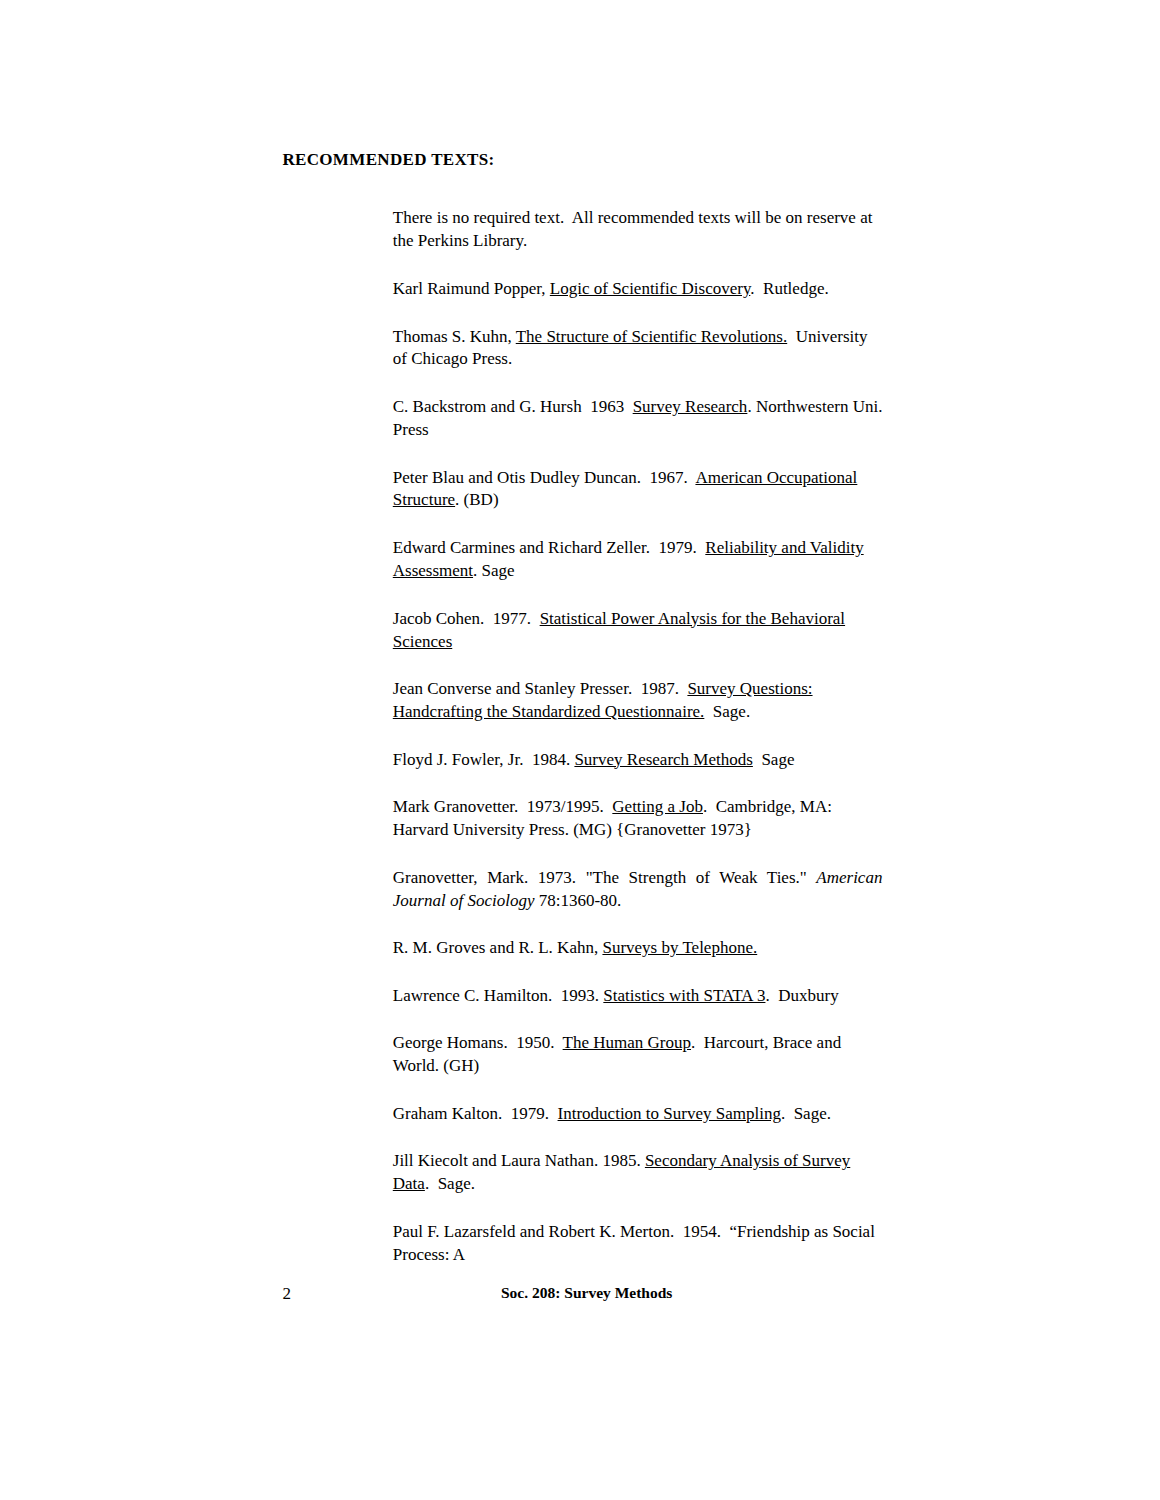RECOMMENDED TEXTS:
There is no required text. All recommended texts will be on reserve at the Perkins Library.
Karl Raimund Popper, Logic of Scientific Discovery. Rutledge.
Thomas S. Kuhn, The Structure of Scientific Revolutions. University of Chicago Press.
C. Backstrom and G. Hursh 1963 Survey Research. Northwestern Uni. Press
Peter Blau and Otis Dudley Duncan. 1967. American Occupational Structure. (BD)
Edward Carmines and Richard Zeller. 1979. Reliability and Validity Assessment. Sage
Jacob Cohen. 1977. Statistical Power Analysis for the Behavioral Sciences
Jean Converse and Stanley Presser. 1987. Survey Questions: Handcrafting the Standardized Questionnaire. Sage.
Floyd J. Fowler, Jr. 1984. Survey Research Methods Sage
Mark Granovetter. 1973/1995. Getting a Job. Cambridge, MA: Harvard University Press. (MG) {Granovetter 1973}
Granovetter, Mark. 1973. "The Strength of Weak Ties." American Journal of Sociology 78:1360-80.
R. M. Groves and R. L. Kahn, Surveys by Telephone.
Lawrence C. Hamilton. 1993. Statistics with STATA 3. Duxbury
George Homans. 1950. The Human Group. Harcourt, Brace and World. (GH)
Graham Kalton. 1979. Introduction to Survey Sampling. Sage.
Jill Kiecolt and Laura Nathan. 1985. Secondary Analysis of Survey Data. Sage.
Paul F. Lazarsfeld and Robert K. Merton. 1954. “Friendship as Social Process: A
2
Soc. 208: Survey Methods